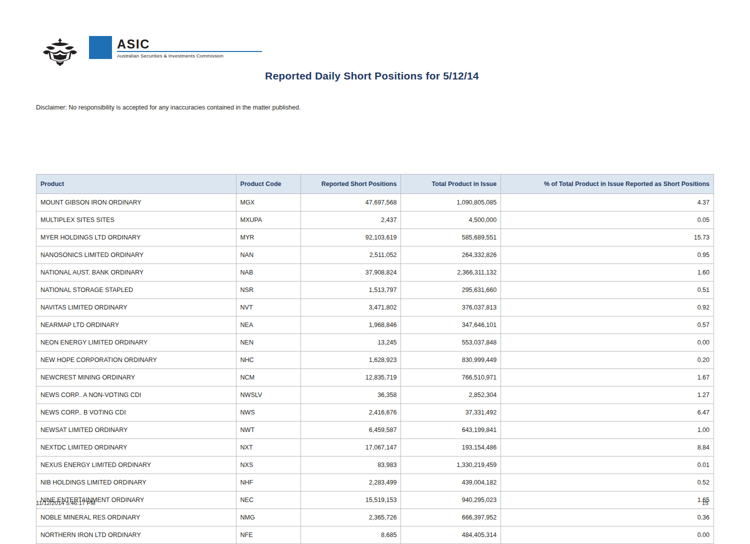ASIC
Australian Securities & Investments Commission
Reported Daily Short Positions for 5/12/14
Disclaimer: No responsibility is accepted for any inaccuracies contained in the matter published.
| Product | Product Code | Reported Short Positions | Total Product in Issue | % of Total Product in Issue Reported as Short Positions |
| --- | --- | --- | --- | --- |
| MOUNT GIBSON IRON ORDINARY | MGX | 47,697,568 | 1,090,805,085 | 4.37 |
| MULTIPLEX SITES SITES | MXUPA | 2,437 | 4,500,000 | 0.05 |
| MYER HOLDINGS LTD ORDINARY | MYR | 92,103,619 | 585,689,551 | 15.73 |
| NANOSONICS LIMITED ORDINARY | NAN | 2,511,052 | 264,332,826 | 0.95 |
| NATIONAL AUST. BANK ORDINARY | NAB | 37,908,824 | 2,366,311,132 | 1.60 |
| NATIONAL STORAGE STAPLED | NSR | 1,513,797 | 295,631,660 | 0.51 |
| NAVITAS LIMITED ORDINARY | NVT | 3,471,802 | 376,037,813 | 0.92 |
| NEARMAP LTD ORDINARY | NEA | 1,968,846 | 347,646,101 | 0.57 |
| NEON ENERGY LIMITED ORDINARY | NEN | 13,245 | 553,037,848 | 0.00 |
| NEW HOPE CORPORATION ORDINARY | NHC | 1,628,923 | 830,999,449 | 0.20 |
| NEWCREST MINING ORDINARY | NCM | 12,835,719 | 766,510,971 | 1.67 |
| NEWS CORP.. A NON-VOTING CDI | NWSLV | 36,358 | 2,852,304 | 1.27 |
| NEWS CORP.. B VOTING CDI | NWS | 2,416,676 | 37,331,492 | 6.47 |
| NEWSAT LIMITED ORDINARY | NWT | 6,459,587 | 643,199,841 | 1.00 |
| NEXTDC LIMITED ORDINARY | NXT | 17,067,147 | 193,154,486 | 8.84 |
| NEXUS ENERGY LIMITED ORDINARY | NXS | 83,983 | 1,330,219,459 | 0.01 |
| NIB HOLDINGS LIMITED ORDINARY | NHF | 2,283,499 | 439,004,182 | 0.52 |
| NINE ENTERTAINMENT ORDINARY | NEC | 15,519,153 | 940,295,023 | 1.65 |
| NOBLE MINERAL RES ORDINARY | NMG | 2,365,726 | 666,397,952 | 0.36 |
| NORTHERN IRON LTD ORDINARY | NFE | 8,685 | 484,405,314 | 0.00 |
11/12/2014 5:46:17 PM
15